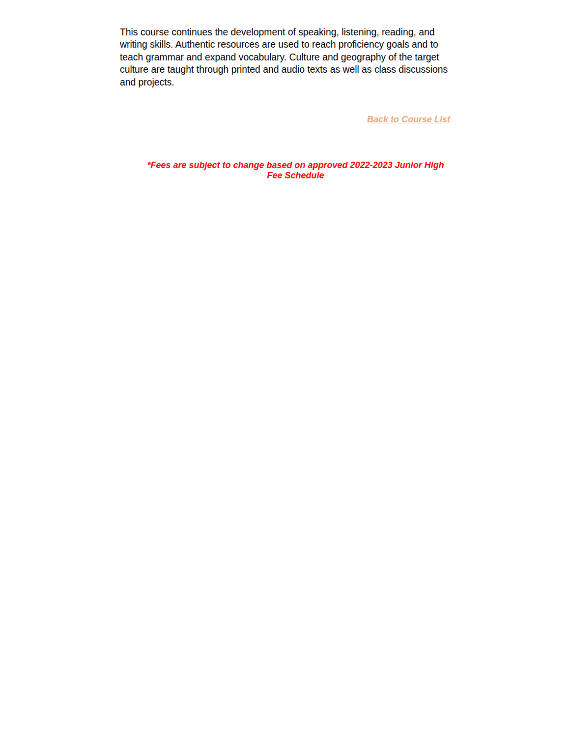This course continues the development of speaking, listening, reading, and writing skills. Authentic resources are used to reach proficiency goals and to teach grammar and expand vocabulary. Culture and geography of the target culture are taught through printed and audio texts as well as class discussions and projects.
Back to Course List
*Fees are subject to change based on approved 2022-2023 Junior High Fee Schedule